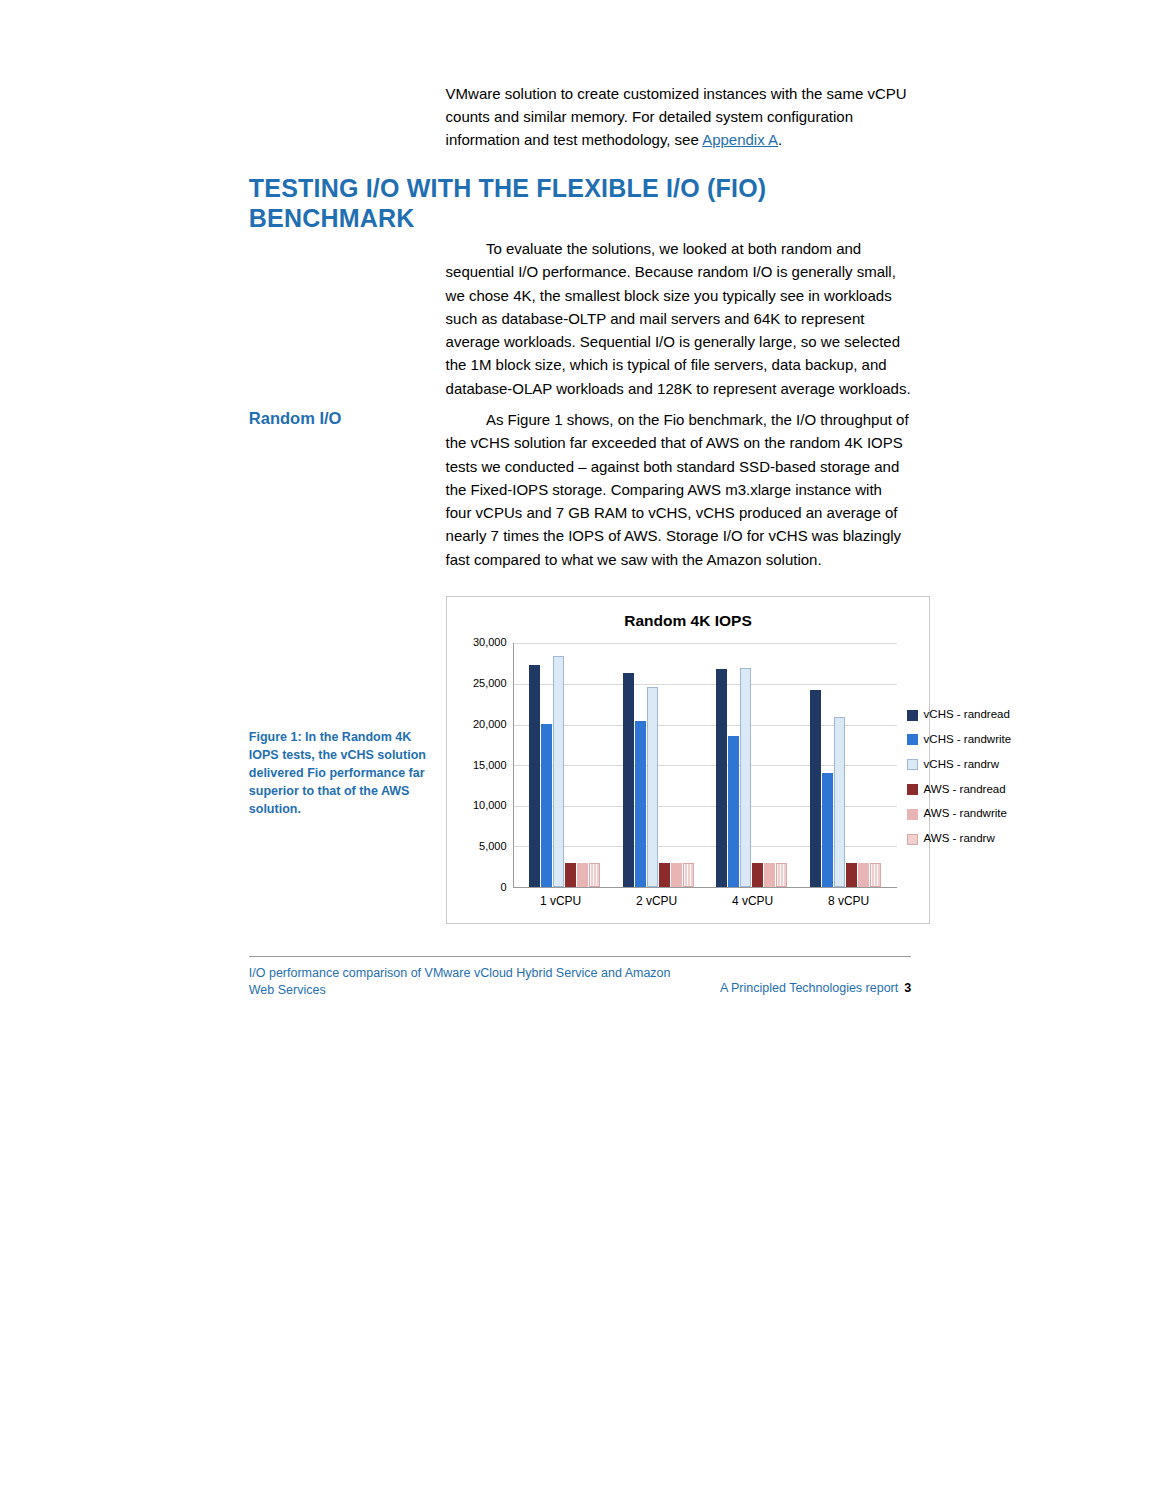VMware solution to create customized instances with the same vCPU counts and similar memory. For detailed system configuration information and test methodology, see Appendix A.
TESTING I/O WITH THE FLEXIBLE I/O (FIO) BENCHMARK
To evaluate the solutions, we looked at both random and sequential I/O performance. Because random I/O is generally small, we chose 4K, the smallest block size you typically see in workloads such as database-OLTP and mail servers and 64K to represent average workloads. Sequential I/O is generally large, so we selected the 1M block size, which is typical of file servers, data backup, and database-OLAP workloads and 128K to represent average workloads.
Random I/O
As Figure 1 shows, on the Fio benchmark, the I/O throughput of the vCHS solution far exceeded that of AWS on the random 4K IOPS tests we conducted – against both standard SSD-based storage and the Fixed-IOPS storage. Comparing AWS m3.xlarge instance with four vCPUs and 7 GB RAM to vCHS, vCHS produced an average of nearly 7 times the IOPS of AWS. Storage I/O for vCHS was blazingly fast compared to what we saw with the Amazon solution.
Figure 1: In the Random 4K IOPS tests, the vCHS solution delivered Fio performance far superior to that of the AWS solution.
Random 4K IOPS
30,000 25,000 20,000 15,000 10,000 5,000 0
1 vCPU 2 vCPU 4 vCPU 8 vCPU
vCHS - randread
vCHS - randwrite
vCHS - randrw
AWS - randread
AWS - randwrite
AWS - randrw
I/O performance comparison of VMware vCloud Hybrid Service and Amazon Web Services
A Principled Technologies report3